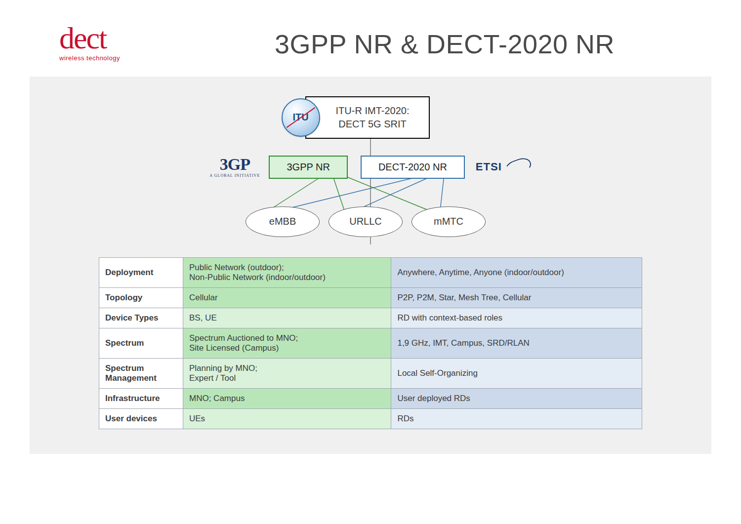dect
wireless technology
3GPP NR & DECT-2020 NR
ITU
ITU-R IMT-2020:
DECT 5G SRIT
3GPA GLOBAL INITIATIVE
3GPP NR
DECT-2020 NR
ETSI
eMBB
URLLC
mMTC
| Deployment | Public Network (outdoor); Non-Public Network (indoor/outdoor) | Anywhere, Anytime, Anyone (indoor/outdoor) |
| Topology | Cellular | P2P, P2M, Star, Mesh Tree, Cellular |
| Device Types | BS, UE | RD with context-based roles |
| Spectrum | Spectrum Auctioned to MNO; Site Licensed (Campus) | 1,9 GHz, IMT, Campus, SRD/RLAN |
| Spectrum Management | Planning by MNO; Expert / Tool | Local Self-Organizing |
| Infrastructure | MNO; Campus | User deployed RDs |
| User devices | UEs | RDs |